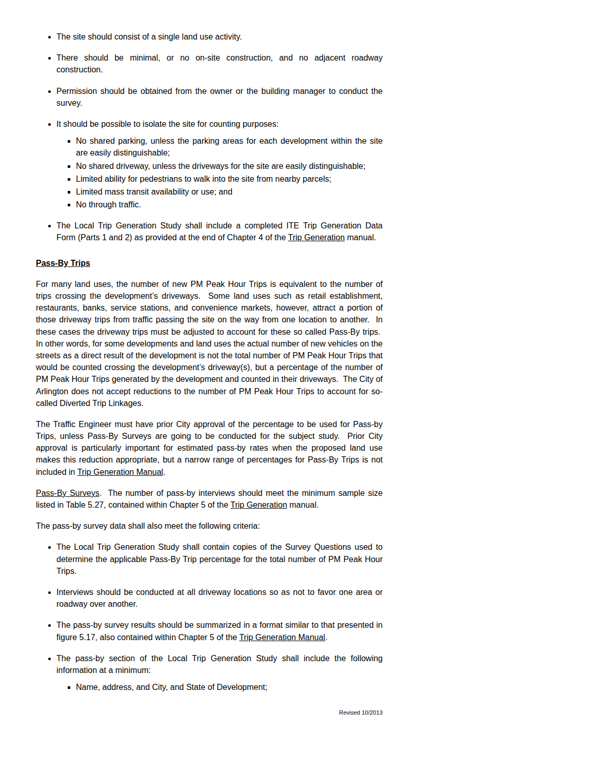The site should consist of a single land use activity.
There should be minimal, or no on-site construction, and no adjacent roadway construction.
Permission should be obtained from the owner or the building manager to conduct the survey.
It should be possible to isolate the site for counting purposes:
No shared parking, unless the parking areas for each development within the site are easily distinguishable;
No shared driveway, unless the driveways for the site are easily distinguishable;
Limited ability for pedestrians to walk into the site from nearby parcels;
Limited mass transit availability or use; and
No through traffic.
The Local Trip Generation Study shall include a completed ITE Trip Generation Data Form (Parts 1 and 2) as provided at the end of Chapter 4 of the Trip Generation manual.
Pass-By Trips
For many land uses, the number of new PM Peak Hour Trips is equivalent to the number of trips crossing the development’s driveways. Some land uses such as retail establishment, restaurants, banks, service stations, and convenience markets, however, attract a portion of those driveway trips from traffic passing the site on the way from one location to another. In these cases the driveway trips must be adjusted to account for these so called Pass-By trips. In other words, for some developments and land uses the actual number of new vehicles on the streets as a direct result of the development is not the total number of PM Peak Hour Trips that would be counted crossing the development’s driveway(s), but a percentage of the number of PM Peak Hour Trips generated by the development and counted in their driveways. The City of Arlington does not accept reductions to the number of PM Peak Hour Trips to account for so-called Diverted Trip Linkages.
The Traffic Engineer must have prior City approval of the percentage to be used for Pass-by Trips, unless Pass-By Surveys are going to be conducted for the subject study. Prior City approval is particularly important for estimated pass-by rates when the proposed land use makes this reduction appropriate, but a narrow range of percentages for Pass-By Trips is not included in Trip Generation Manual.
Pass-By Surveys. The number of pass-by interviews should meet the minimum sample size listed in Table 5.27, contained within Chapter 5 of the Trip Generation manual.
The pass-by survey data shall also meet the following criteria:
The Local Trip Generation Study shall contain copies of the Survey Questions used to determine the applicable Pass-By Trip percentage for the total number of PM Peak Hour Trips.
Interviews should be conducted at all driveway locations so as not to favor one area or roadway over another.
The pass-by survey results should be summarized in a format similar to that presented in figure 5.17, also contained within Chapter 5 of the Trip Generation Manual.
The pass-by section of the Local Trip Generation Study shall include the following information at a minimum:
Name, address, and City, and State of Development;
Revised 10/2013